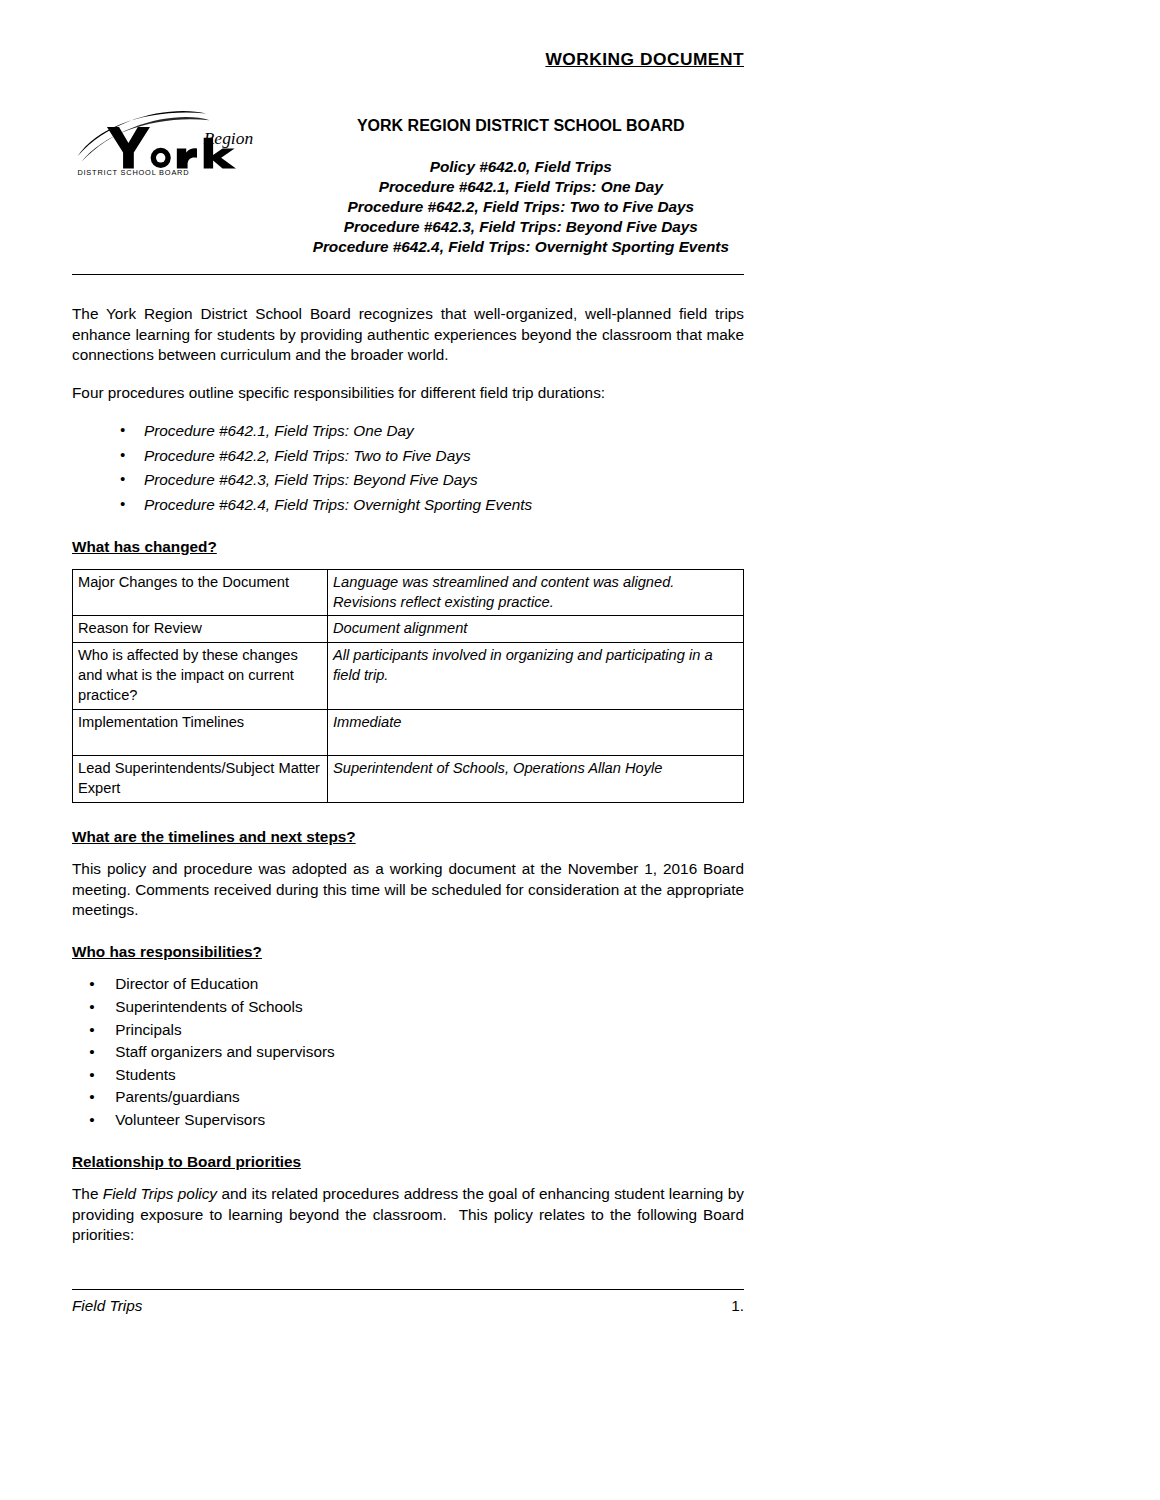WORKING DOCUMENT
Region DISTRICT SCHOOL BOARD
YORK REGION DISTRICT SCHOOL BOARD
Policy #642.0, Field Trips
Procedure #642.1, Field Trips: One Day
Procedure #642.2, Field Trips: Two to Five Days
Procedure #642.3, Field Trips: Beyond Five Days
Procedure #642.4, Field Trips: Overnight Sporting Events
The York Region District School Board recognizes that well-organized, well-planned field trips enhance learning for students by providing authentic experiences beyond the classroom that make connections between curriculum and the broader world.
Four procedures outline specific responsibilities for different field trip durations:
Procedure #642.1, Field Trips: One Day
Procedure #642.2, Field Trips: Two to Five Days
Procedure #642.3, Field Trips: Beyond Five Days
Procedure #642.4, Field Trips: Overnight Sporting Events
What has changed?
| Major Changes to the Document | Language was streamlined and content was aligned. Revisions reflect existing practice. |
| Reason for Review | Document alignment |
| Who is affected by these changes and what is the impact on current practice? | All participants involved in organizing and participating in a field trip. |
| Implementation Timelines | Immediate |
| Lead Superintendents/Subject Matter Expert | Superintendent of Schools, Operations Allan Hoyle |
What are the timelines and next steps?
This policy and procedure was adopted as a working document at the November 1, 2016 Board meeting. Comments received during this time will be scheduled for consideration at the appropriate meetings.
Who has responsibilities?
Director of Education
Superintendents of Schools
Principals
Staff organizers and supervisors
Students
Parents/guardians
Volunteer Supervisors
Relationship to Board priorities
The Field Trips policy and its related procedures address the goal of enhancing student learning by providing exposure to learning beyond the classroom. This policy relates to the following Board priorities:
Field Trips 1.